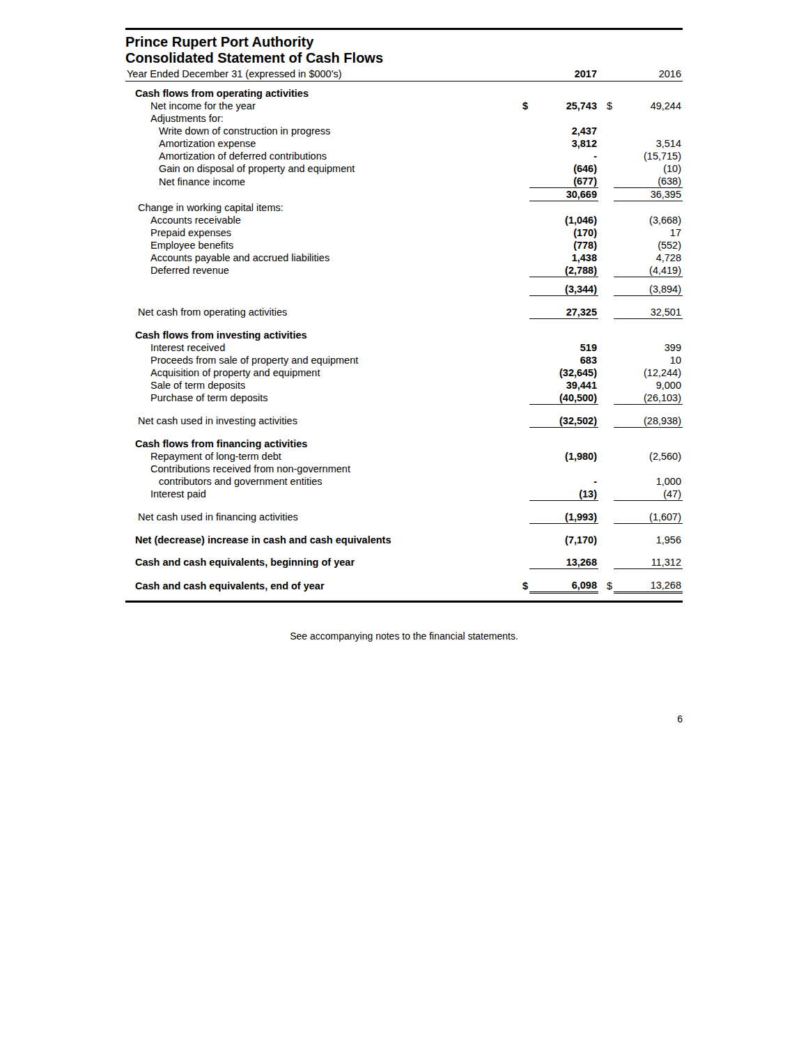Prince Rupert Port Authority
Consolidated Statement of Cash Flows
| Year Ended December 31 (expressed in $000's) | | 2017 | | 2016 |
| Cash flows from operating activities | | | | |
| Net income for the year | $ | 25,743 | $ | 49,244 |
| Adjustments for: | | | | |
| Write down of construction in progress | | 2,437 | | |
| Amortization expense | | 3,812 | | 3,514 |
| Amortization of deferred contributions | | - | | (15,715) |
| Gain on disposal of property and equipment | | (646) | | (10) |
| Net finance income | | (677) | | (638) |
| | | 30,669 | | 36,395 |
| Change in working capital items: | | | | |
| Accounts receivable | | (1,046) | | (3,668) |
| Prepaid expenses | | (170) | | 17 |
| Employee benefits | | (778) | | (552) |
| Accounts payable and accrued liabilities | | 1,438 | | 4,728 |
| Deferred revenue | | (2,788) | | (4,419) |
| | | (3,344) | | (3,894) |
| Net cash from operating activities | | 27,325 | | 32,501 |
| Cash flows from investing activities | | | | |
| Interest received | | 519 | | 399 |
| Proceeds from sale of property and equipment | | 683 | | 10 |
| Acquisition of property and equipment | | (32,645) | | (12,244) |
| Sale of term deposits | | 39,441 | | 9,000 |
| Purchase of term deposits | | (40,500) | | (26,103) |
| Net cash used in investing activities | | (32,502) | | (28,938) |
| Cash flows from financing activities | | | | |
| Repayment of long-term debt | | (1,980) | | (2,560) |
| Contributions received from non-government | | | | |
| contributors and government entities | | - | | 1,000 |
| Interest paid | | (13) | | (47) |
| Net cash used in financing activities | | (1,993) | | (1,607) |
| Net (decrease) increase in cash and cash equivalents | | (7,170) | | 1,956 |
| Cash and cash equivalents, beginning of year | | 13,268 | | 11,312 |
| Cash and cash equivalents, end of year | $ | 6,098 | $ | 13,268 |
See accompanying notes to the financial statements.
6